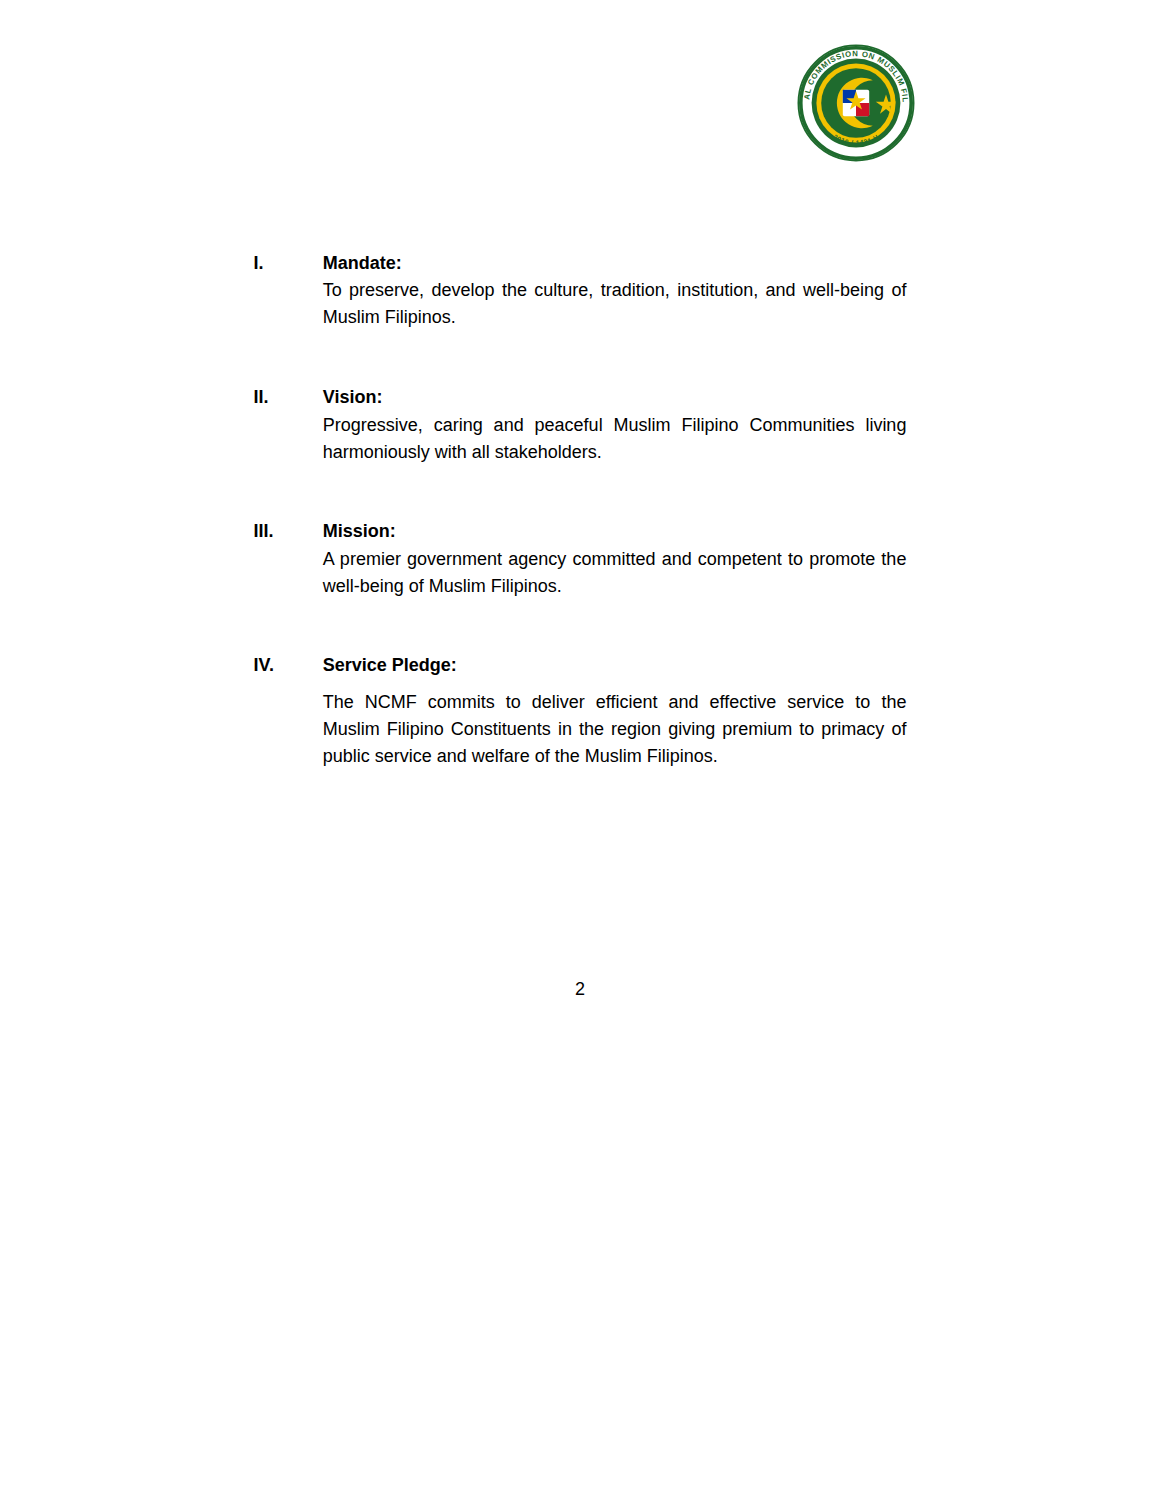NATIONAL COMMISSION ON MUSLIM FILIPINOS 2010 / 1431 H
I.
Mandate:
To preserve, develop the culture, tradition, institution, and well-being of Muslim Filipinos.
II.
Vision:
Progressive, caring and peaceful Muslim Filipino Communities living harmoniously with all stakeholders.
III.
Mission:
A premier government agency committed and competent to promote the well-being of Muslim Filipinos.
IV.
Service Pledge:
The NCMF commits to deliver efficient and effective service to the Muslim Filipino Constituents in the region giving premium to primacy of public service and welfare of the Muslim Filipinos.
2